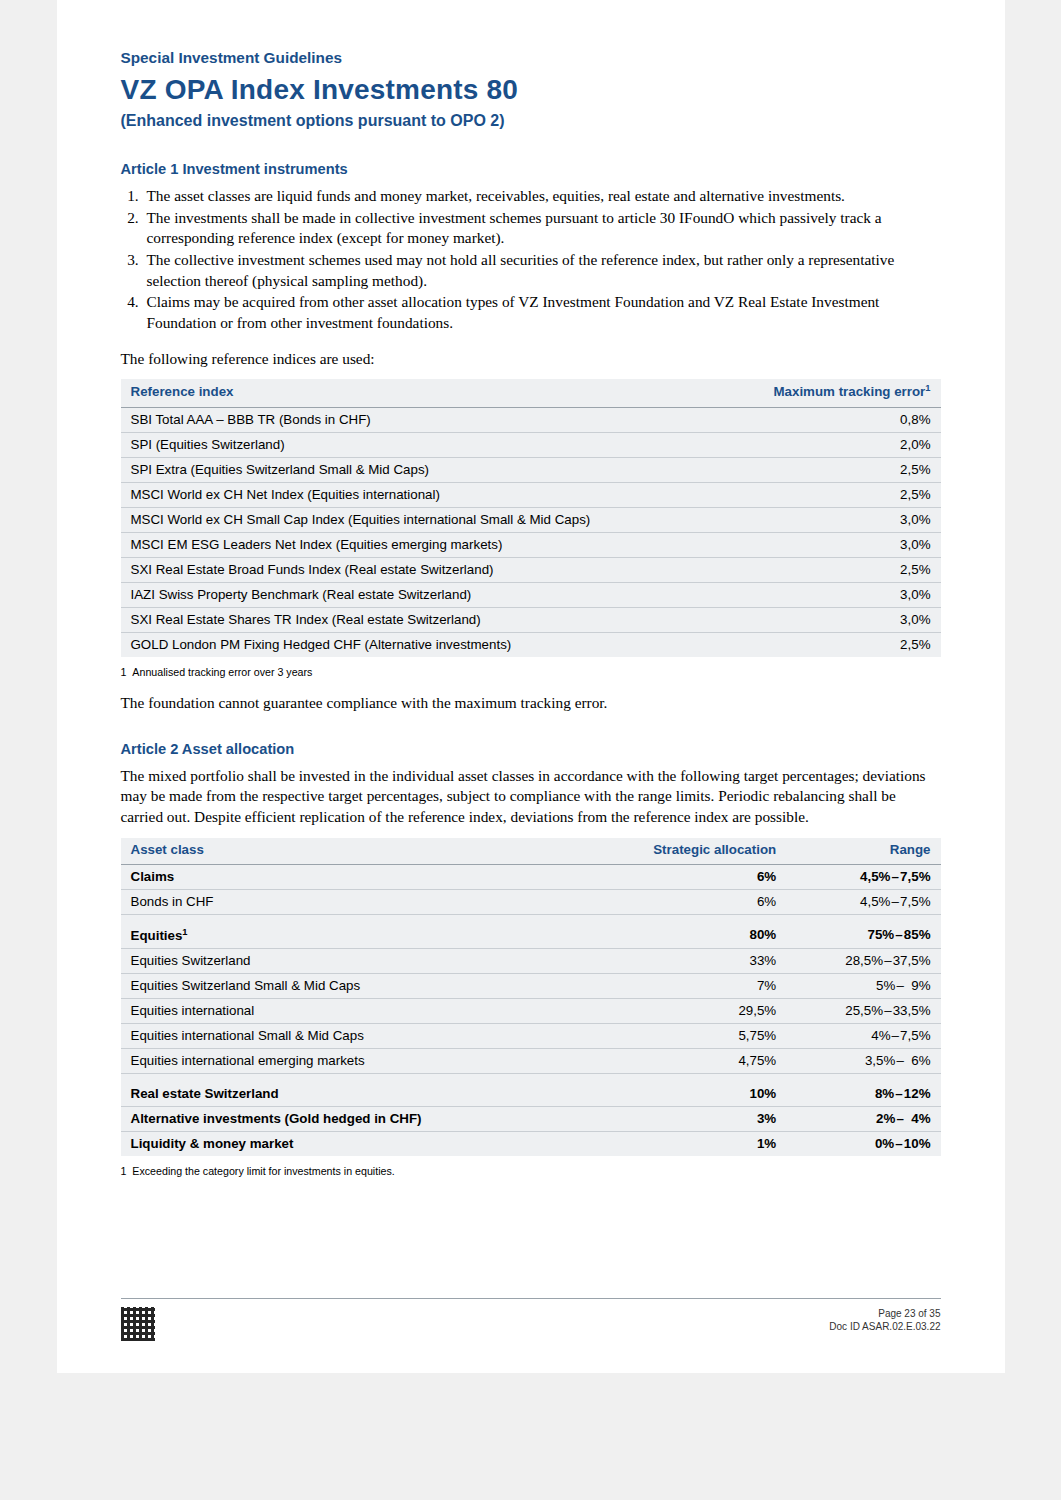Special Investment Guidelines
VZ OPA Index Investments 80
(Enhanced investment options pursuant to OPO 2)
Article 1 Investment instruments
The asset classes are liquid funds and money market, receivables, equities, real estate and alternative investments.
The investments shall be made in collective investment schemes pursuant to article 30 IFoundO which passively track a corresponding reference index (except for money market).
The collective investment schemes used may not hold all securities of the reference index, but rather only a representative selection thereof (physical sampling method).
Claims may be acquired from other asset allocation types of VZ Investment Foundation and VZ Real Estate Investment Foundation or from other investment foundations.
The following reference indices are used:
| Reference index | Maximum tracking error 1 |
| --- | --- |
| SBI Total AAA – BBB TR (Bonds in CHF) | 0,8% |
| SPI (Equities Switzerland) | 2,0% |
| SPI Extra (Equities Switzerland Small & Mid Caps) | 2,5% |
| MSCI World ex CH Net Index (Equities international) | 2,5% |
| MSCI World ex CH Small Cap Index (Equities international Small & Mid Caps) | 3,0% |
| MSCI EM ESG Leaders Net Index (Equities emerging markets) | 3,0% |
| SXI Real Estate Broad Funds Index (Real estate Switzerland) | 2,5% |
| IAZI Swiss Property Benchmark (Real estate Switzerland) | 3,0% |
| SXI Real Estate Shares TR Index (Real estate Switzerland) | 3,0% |
| GOLD London PM Fixing Hedged CHF (Alternative investments) | 2,5% |
1 Annualised tracking error over 3 years
The foundation cannot guarantee compliance with the maximum tracking error.
Article 2 Asset allocation
The mixed portfolio shall be invested in the individual asset classes in accordance with the following target percentages; deviations may be made from the respective target percentages, subject to compliance with the range limits. Periodic rebalancing shall be carried out. Despite efficient replication of the reference index, deviations from the reference index are possible.
| Asset class | Strategic allocation | Range |
| --- | --- | --- |
| Claims | 6% | 4,5% – 7,5% |
| Bonds in CHF | 6% | 4,5% – 7,5% |
| Equities 1 | 80% | 75% – 85% |
| Equities Switzerland | 33% | 28,5% – 37,5% |
| Equities Switzerland Small & Mid Caps | 7% | 5% – 9% |
| Equities international | 29,5% | 25,5% – 33,5% |
| Equities international Small & Mid Caps | 5,75% | 4% – 7,5% |
| Equities international emerging markets | 4,75% | 3,5% – 6% |
| Real estate Switzerland | 10% | 8% – 12% |
| Alternative investments (Gold hedged in CHF) | 3% | 2% – 4% |
| Liquidity & money market | 1% | 0% – 10% |
1 Exceeding the category limit for investments in equities.
Page 23 of 35
Doc ID ASAR.02.E.03.22